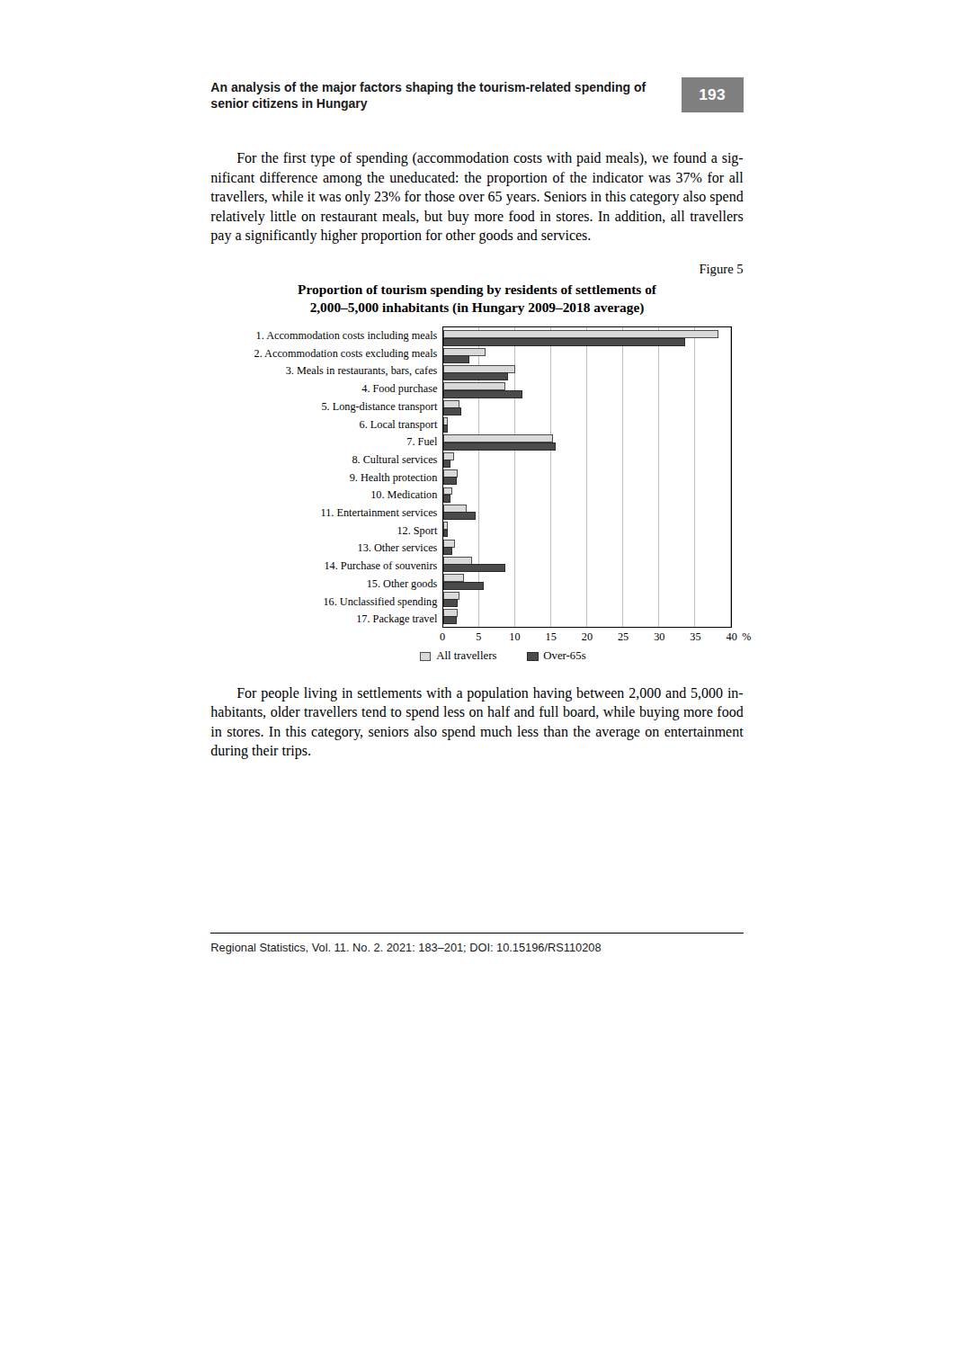An analysis of the major factors shaping the tourism-related spending of
senior citizens in Hungary
193
For the first type of spending (accommodation costs with paid meals), we found a significant difference among the uneducated: the proportion of the indicator was 37% for all travellers, while it was only 23% for those over 65 years. Seniors in this category also spend relatively little on restaurant meals, but buy more food in stores. In addition, all travellers pay a significantly higher proportion for other goods and services.
Figure 5
Proportion of tourism spending by residents of settlements of
2,000–5,000 inhabitants (in Hungary 2009–2018 average)
1. Accommodation costs including meals
2. Accommodation costs excluding meals
3. Meals in restaurants, bars, cafes
4. Food purchase
5. Long-distance transport
6. Local transport
7. Fuel
8. Cultural services
9. Health protection
10. Medication
11. Entertainment services
12. Sport
13. Other services
14. Purchase of souvenirs
15. Other goods
16. Unclassified spending
17. Package travel
0 5 10 15 20 25 30 35 40 %
All travellers Over-65s
For people living in settlements with a population having between 2,000 and 5,000 inhabitants, older travellers tend to spend less on half and full board, while buying more food in stores. In this category, seniors also spend much less than the average on entertainment during their trips.
Regional Statistics, Vol. 11. No. 2. 2021: 183–201; DOI: 10.15196/RS110208